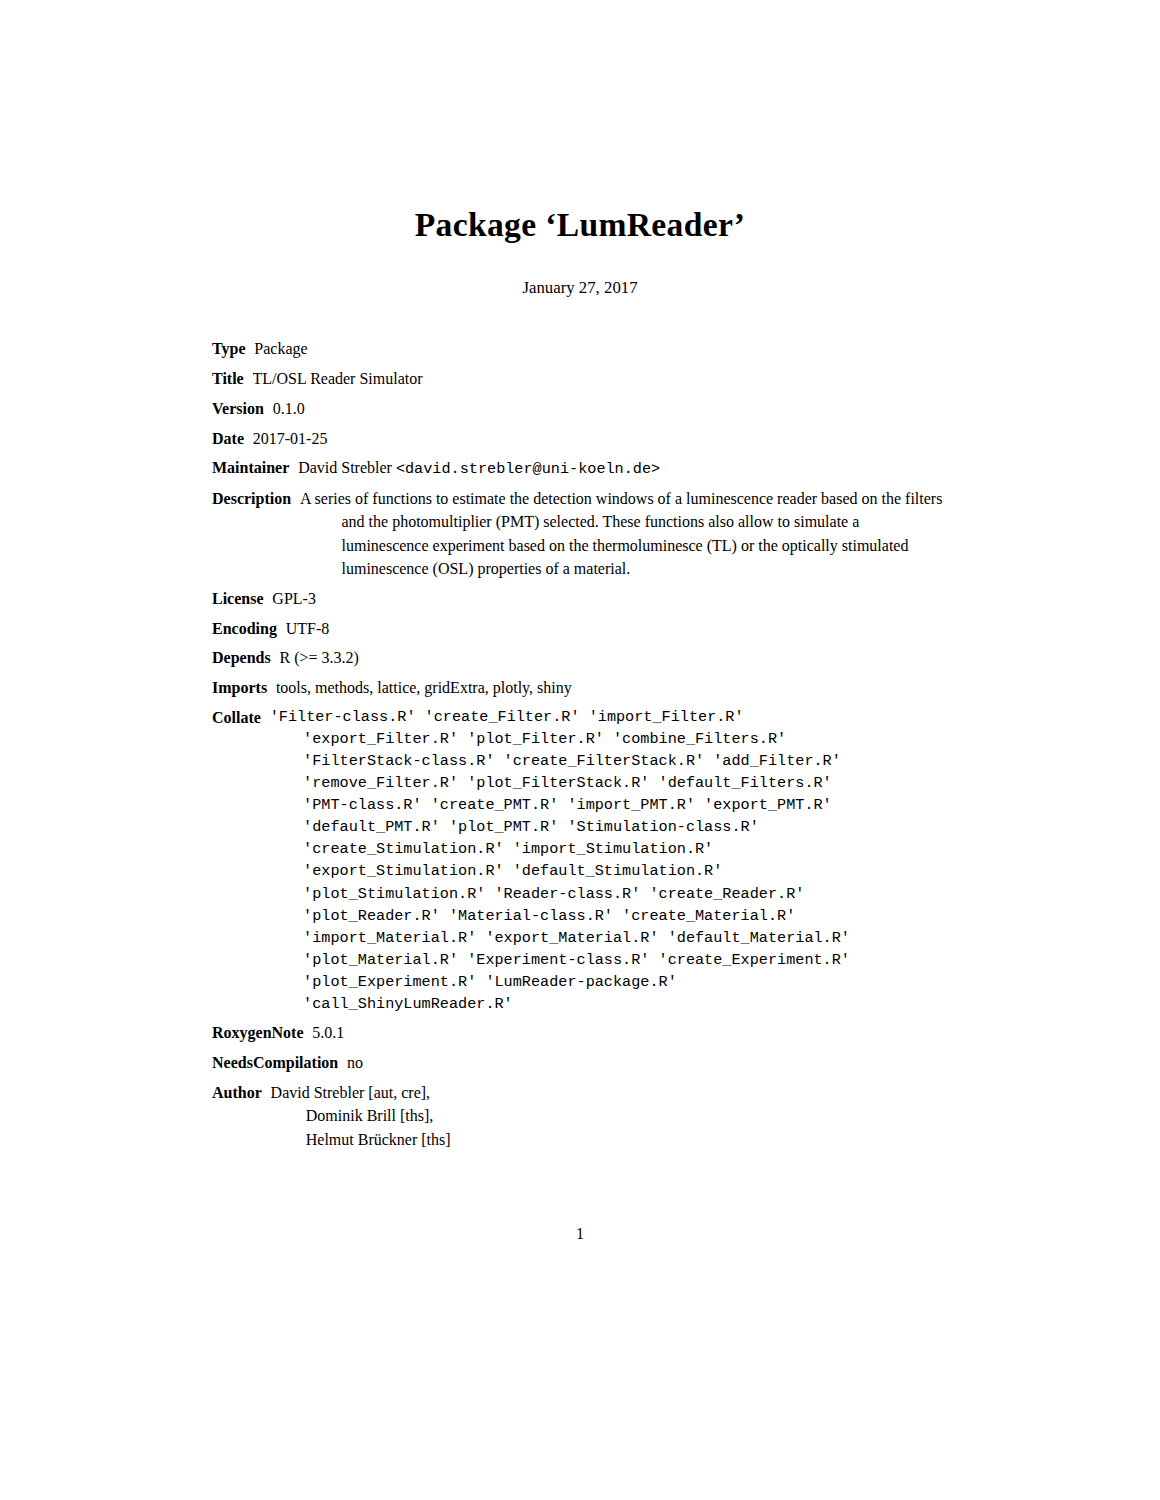Package ‘LumReader’
January 27, 2017
Type
Package
Title
TL/OSL Reader Simulator
Version
0.1.0
Date
2017-01-25
Maintainer
David Strebler <david.strebler@uni-koeln.de>
Description
A series of functions to estimate the detection windows of a luminescence reader based on the filters and the photomultiplier (PMT) selected. These functions also allow to simulate a luminescence experiment based on the thermoluminesce (TL) or the optically stimulated luminescence (OSL) properties of a material.
License
GPL-3
Encoding
UTF-8
Depends
R (>= 3.3.2)
Imports
tools, methods, lattice, gridExtra, plotly, shiny
Collate
'Filter-class.R' 'create_Filter.R' 'import_Filter.R' 'export_Filter.R' 'plot_Filter.R' 'combine_Filters.R' 'FilterStack-class.R' 'create_FilterStack.R' 'add_Filter.R' 'remove_Filter.R' 'plot_FilterStack.R' 'default_Filters.R' 'PMT-class.R' 'create_PMT.R' 'import_PMT.R' 'export_PMT.R' 'default_PMT.R' 'plot_PMT.R' 'Stimulation-class.R' 'create_Stimulation.R' 'import_Stimulation.R' 'export_Stimulation.R' 'default_Stimulation.R' 'plot_Stimulation.R' 'Reader-class.R' 'create_Reader.R' 'plot_Reader.R' 'Material-class.R' 'create_Material.R' 'import_Material.R' 'export_Material.R' 'default_Material.R' 'plot_Material.R' 'Experiment-class.R' 'create_Experiment.R' 'plot_Experiment.R' 'LumReader-package.R' 'call_ShinyLumReader.R'
RoxygenNote
5.0.1
NeedsCompilation
no
Author
David Strebler [aut, cre], Dominik Brill [ths], Helmut Brückner [ths]
1